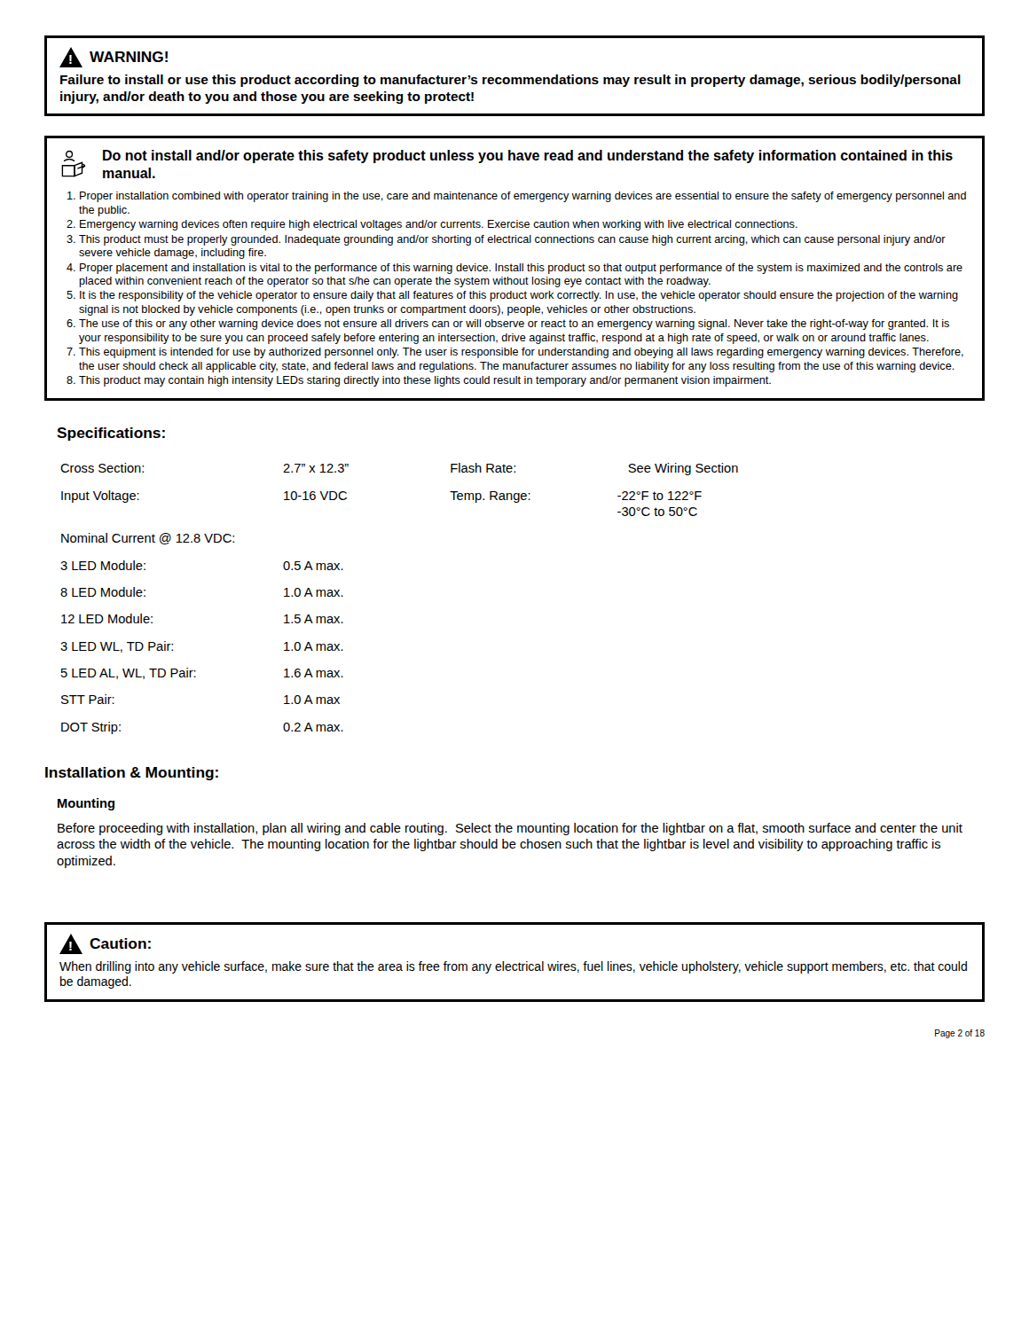WARNING!
Failure to install or use this product according to manufacturer’s recommendations may result in property damage, serious bodily/personal injury, and/or death to you and those you are seeking to protect!
Do not install and/or operate this safety product unless you have read and understand the safety information contained in this manual.
Proper installation combined with operator training in the use, care and maintenance of emergency warning devices are essential to ensure the safety of emergency personnel and the public.
Emergency warning devices often require high electrical voltages and/or currents. Exercise caution when working with live electrical connections.
This product must be properly grounded. Inadequate grounding and/or shorting of electrical connections can cause high current arcing, which can cause personal injury and/or severe vehicle damage, including fire.
Proper placement and installation is vital to the performance of this warning device. Install this product so that output performance of the system is maximized and the controls are placed within convenient reach of the operator so that s/he can operate the system without losing eye contact with the roadway.
It is the responsibility of the vehicle operator to ensure daily that all features of this product work correctly. In use, the vehicle operator should ensure the projection of the warning signal is not blocked by vehicle components (i.e., open trunks or compartment doors), people, vehicles or other obstructions.
The use of this or any other warning device does not ensure all drivers can or will observe or react to an emergency warning signal. Never take the right-of-way for granted. It is your responsibility to be sure you can proceed safely before entering an intersection, drive against traffic, respond at a high rate of speed, or walk on or around traffic lanes.
This equipment is intended for use by authorized personnel only. The user is responsible for understanding and obeying all laws regarding emergency warning devices. Therefore, the user should check all applicable city, state, and federal laws and regulations. The manufacturer assumes no liability for any loss resulting from the use of this warning device.
This product may contain high intensity LEDs staring directly into these lights could result in temporary and/or permanent vision impairment.
Specifications:
| Cross Section: | 2.7” x 12.3” | Flash Rate: | See Wiring Section |
| Input Voltage: | 10-16 VDC | Temp. Range: | -22°F to 122°F -30°C to 50°C |
| Nominal Current @ 12.8 VDC: | | | |
| 3 LED Module: | 0.5 A max. | | |
| 8 LED Module: | 1.0 A max. | | |
| 12 LED Module: | 1.5 A max. | | |
| 3 LED WL, TD Pair: | 1.0 A max. | | |
| 5 LED AL, WL, TD Pair: | 1.6 A max. | | |
| STT Pair: | 1.0 A max | | |
| DOT Strip: | 0.2 A max. | | |
Installation & Mounting:
Mounting
Before proceeding with installation, plan all wiring and cable routing. Select the mounting location for the lightbar on a flat, smooth surface and center the unit across the width of the vehicle. The mounting location for the lightbar should be chosen such that the lightbar is level and visibility to approaching traffic is optimized.
Caution:
When drilling into any vehicle surface, make sure that the area is free from any electrical wires, fuel lines, vehicle upholstery, vehicle support members, etc. that could be damaged.
Page 2 of 18